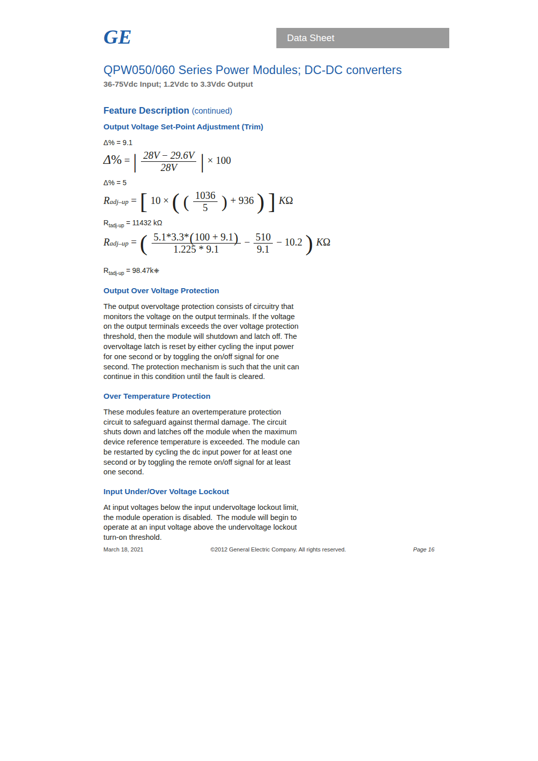GE
Data Sheet
QPW050/060 Series Power Modules; DC-DC converters
36-75Vdc Input; 1.2Vdc to 3.3Vdc Output
Feature Description (continued)
Output Voltage Set-Point Adjustment (Trim)
Δ% = 9.1
Δ% = | 28V − 29.6V 28V | × 100
Δ% = 5
Radj–up = [ 10 × ( ( 1036 5 ) + 936 ) ] KΩ
Rtadj-up = 11432 kΩ
Radj–up = ( 5.1*3.3*(100 + 9.1) 1.225 * 9.1 − 510 9.1 − 10.2 ) KΩ
Rtadj-up = 98.47k⎈
Output Over Voltage Protection
The output overvoltage protection consists of circuitry that monitors the voltage on the output terminals. If the voltage on the output terminals exceeds the over voltage protection threshold, then the module will shutdown and latch off. The overvoltage latch is reset by either cycling the input power for one second or by toggling the on/off signal for one second. The protection mechanism is such that the unit can continue in this condition until the fault is cleared.
Over Temperature Protection
These modules feature an overtemperature protection circuit to safeguard against thermal damage. The circuit shuts down and latches off the module when the maximum device reference temperature is exceeded. The module can be restarted by cycling the dc input power for at least one second or by toggling the remote on/off signal for at least one second.
Input Under/Over Voltage Lockout
At input voltages below the input undervoltage lockout limit, the module operation is disabled. The module will begin to operate at an input voltage above the undervoltage lockout turn-on threshold.
March 18, 2021
©2012 General Electric Company. All rights reserved.
Page 16